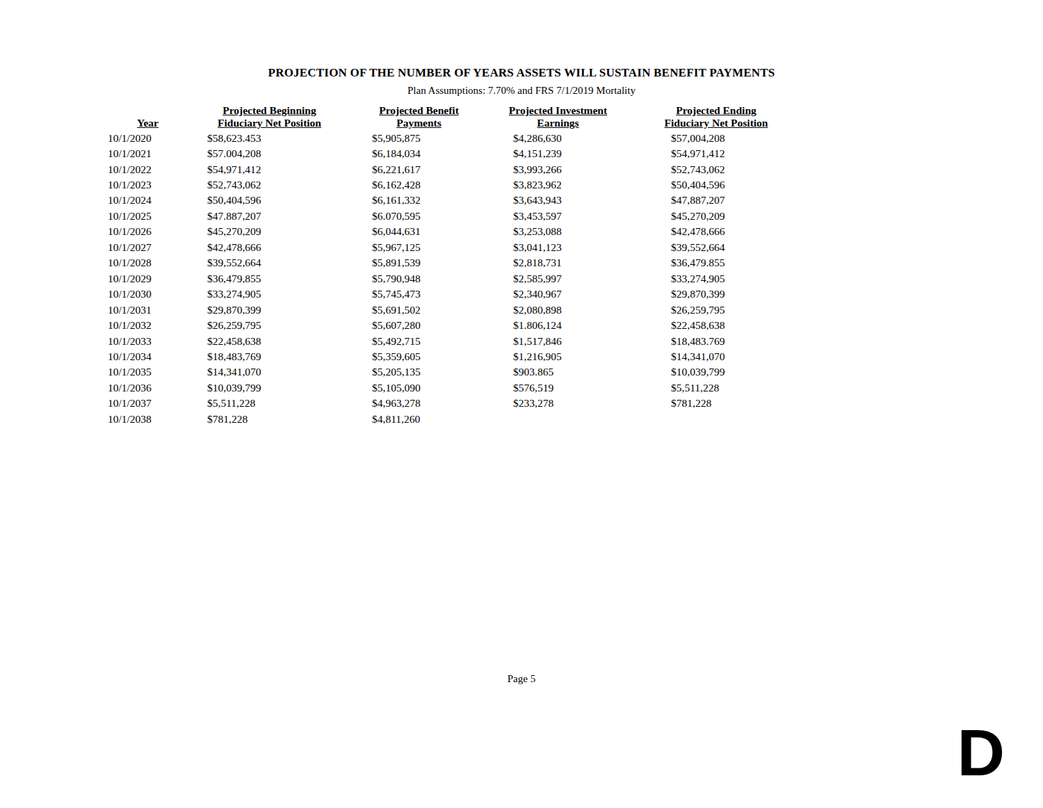PROJECTION OF THE NUMBER OF YEARS ASSETS WILL SUSTAIN BENEFIT PAYMENTS
Plan Assumptions: 7.70% and FRS 7/1/2019 Mortality
| | Projected Beginning | Projected Benefit | Projected Investment | Projected Ending |
| --- | --- | --- | --- | --- |
| Year | Fiduciary Net Position | Payments | Earnings | Fiduciary Net Position |
| 10/1/2020 | $58,623.453 | $5,905,875 | $4,286,630 | $57,004,208 |
| 10/1/2021 | $57.004,208 | $6,184,034 | $4,151,239 | $54,971,412 |
| 10/1/2022 | $54,971,412 | $6,221,617 | $3,993,266 | $52,743,062 |
| 10/1/2023 | $52,743,062 | $6,162,428 | $3,823,962 | $50,404,596 |
| 10/1/2024 | $50,404,596 | $6,161,332 | $3,643,943 | $47,887,207 |
| 10/1/2025 | $47.887,207 | $6.070,595 | $3,453,597 | $45,270,209 |
| 10/1/2026 | $45,270,209 | $6,044,631 | $3,253,088 | $42,478,666 |
| 10/1/2027 | $42,478,666 | $5,967,125 | $3,041,123 | $39,552,664 |
| 10/1/2028 | $39,552,664 | $5,891,539 | $2,818,731 | $36,479.855 |
| 10/1/2029 | $36,479,855 | $5,790,948 | $2,585,997 | $33,274,905 |
| 10/1/2030 | $33,274,905 | $5,745,473 | $2,340,967 | $29,870,399 |
| 10/1/2031 | $29,870,399 | $5,691,502 | $2,080,898 | $26,259,795 |
| 10/1/2032 | $26,259,795 | $5,607,280 | $1.806,124 | $22,458,638 |
| 10/1/2033 | $22,458,638 | $5,492,715 | $1,517,846 | $18,483.769 |
| 10/1/2034 | $18,483,769 | $5,359,605 | $1,216,905 | $14,341,070 |
| 10/1/2035 | $14,341,070 | $5,205,135 | $903.865 | $10,039,799 |
| 10/1/2036 | $10,039,799 | $5,105,090 | $576,519 | $5,511,228 |
| 10/1/2037 | $5,511,228 | $4,963,278 | $233,278 | $781,228 |
| 10/1/2038 | $781,228 | $4,811,260 | | |
Page 5
D